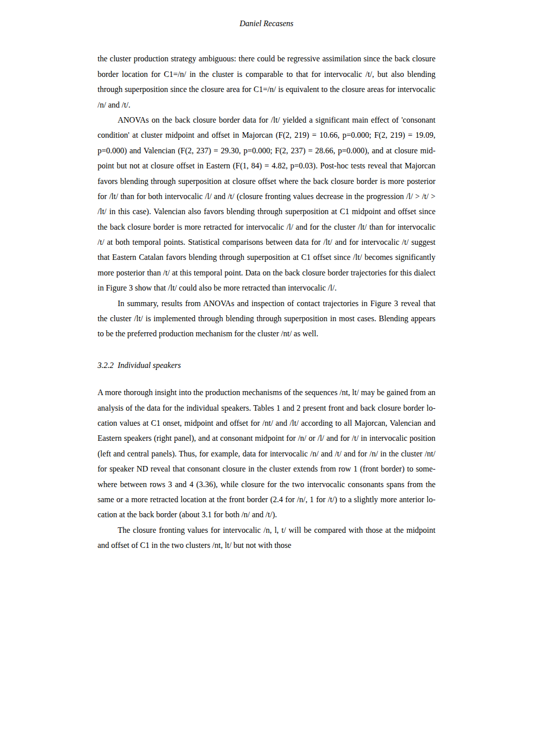Daniel Recasens
the cluster production strategy ambiguous: there could be regressive assimilation since the back closure border location for C1=/n/ in the cluster is comparable to that for intervocalic /t/, but also blending through superposition since the closure area for C1=/n/ is equivalent to the closure areas for intervocalic /n/ and /t/.
ANOVAs on the back closure border data for /lt/ yielded a significant main effect of 'consonant condition' at cluster midpoint and offset in Majorcan (F(2, 219) = 10.66, p=0.000; F(2, 219) = 19.09, p=0.000) and Valencian (F(2, 237) = 29.30, p=0.000; F(2, 237) = 28.66, p=0.000), and at closure midpoint but not at closure offset in Eastern (F(1, 84) = 4.82, p=0.03). Post-hoc tests reveal that Majorcan favors blending through superposition at closure offset where the back closure border is more posterior for /lt/ than for both intervocalic /l/ and /t/ (closure fronting values decrease in the progression /l/ > /t/ > /lt/ in this case). Valencian also favors blending through superposition at C1 midpoint and offset since the back closure border is more retracted for intervocalic /l/ and for the cluster /lt/ than for intervocalic /t/ at both temporal points. Statistical comparisons between data for /lt/ and for intervocalic /t/ suggest that Eastern Catalan favors blending through superposition at C1 offset since /lt/ becomes significantly more posterior than /t/ at this temporal point. Data on the back closure border trajectories for this dialect in Figure 3 show that /lt/ could also be more retracted than intervocalic /l/.
In summary, results from ANOVAs and inspection of contact trajectories in Figure 3 reveal that the cluster /lt/ is implemented through blending through superposition in most cases. Blending appears to be the preferred production mechanism for the cluster /nt/ as well.
3.2.2 Individual speakers
A more thorough insight into the production mechanisms of the sequences /nt, lt/ may be gained from an analysis of the data for the individual speakers. Tables 1 and 2 present front and back closure border location values at C1 onset, midpoint and offset for /nt/ and /lt/ according to all Majorcan, Valencian and Eastern speakers (right panel), and at consonant midpoint for /n/ or /l/ and for /t/ in intervocalic position (left and central panels). Thus, for example, data for intervocalic /n/ and /t/ and for /n/ in the cluster /nt/ for speaker ND reveal that consonant closure in the cluster extends from row 1 (front border) to somewhere between rows 3 and 4 (3.36), while closure for the two intervocalic consonants spans from the same or a more retracted location at the front border (2.4 for /n/, 1 for /t/) to a slightly more anterior location at the back border (about 3.1 for both /n/ and /t/).
The closure fronting values for intervocalic /n, l, t/ will be compared with those at the midpoint and offset of C1 in the two clusters /nt, lt/ but not with those